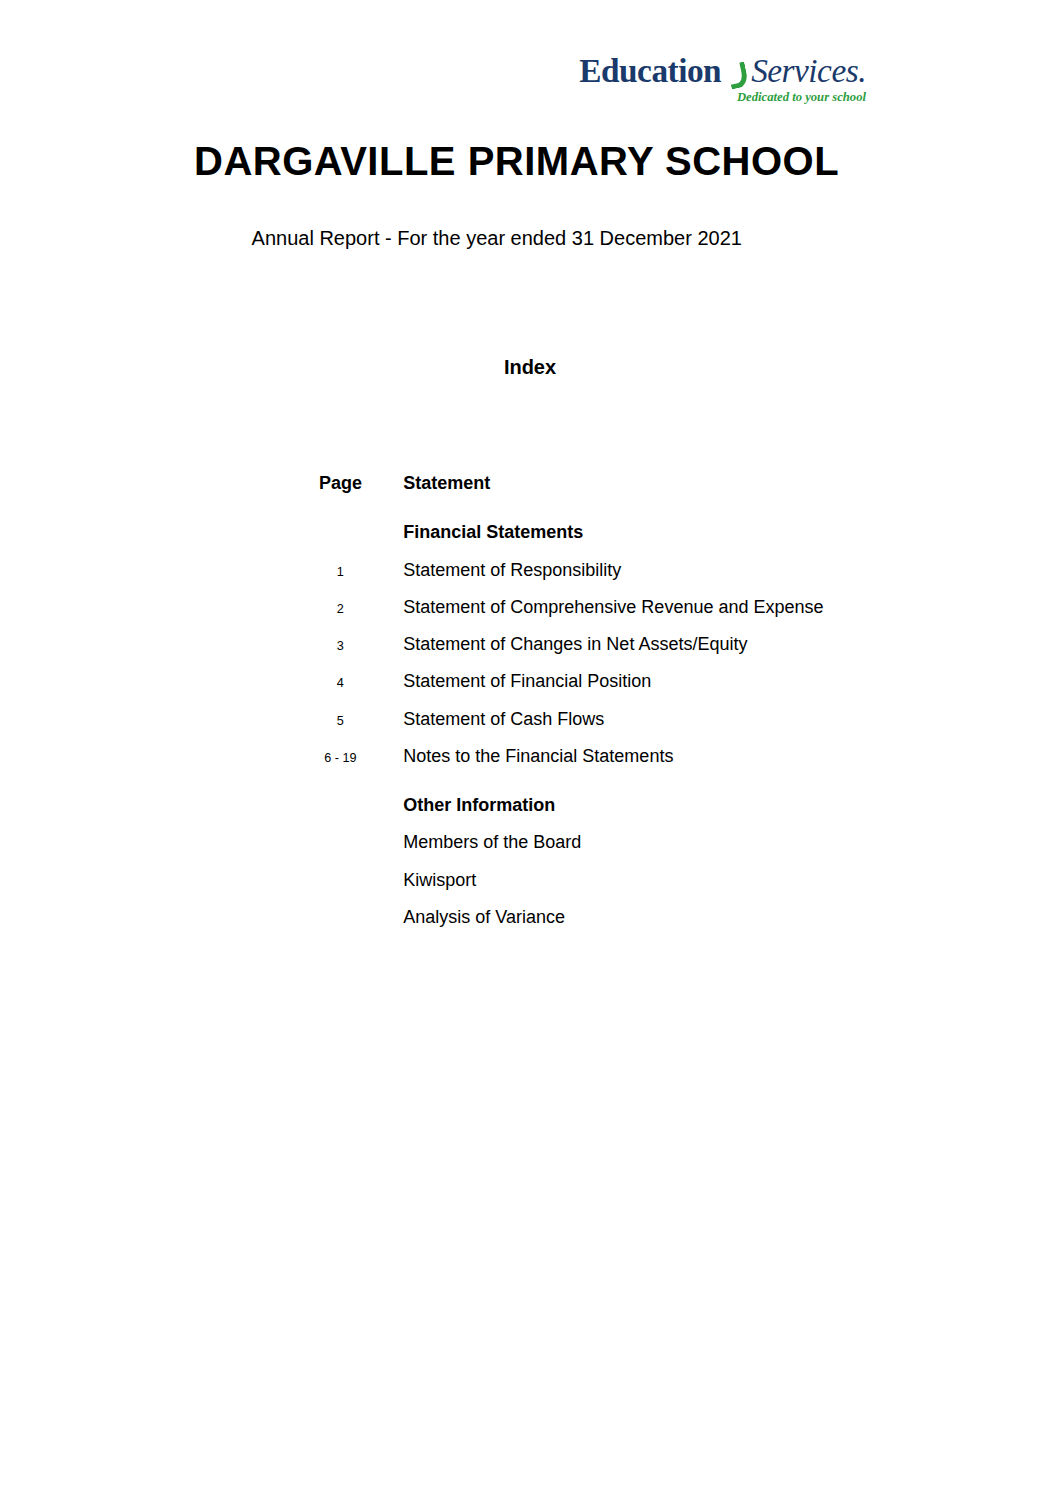Education Services.
Dedicated to your school
DARGAVILLE PRIMARY SCHOOL
Annual Report - For the year ended 31 December 2021
Index
| Page | Statement |
| | Financial Statements |
| 1 | Statement of Responsibility |
| 2 | Statement of Comprehensive Revenue and Expense |
| 3 | Statement of Changes in Net Assets/Equity |
| 4 | Statement of Financial Position |
| 5 | Statement of Cash Flows |
| 6 - 19 | Notes to the Financial Statements |
| | Other Information |
| | Members of the Board |
| | Kiwisport |
| | Analysis of Variance |